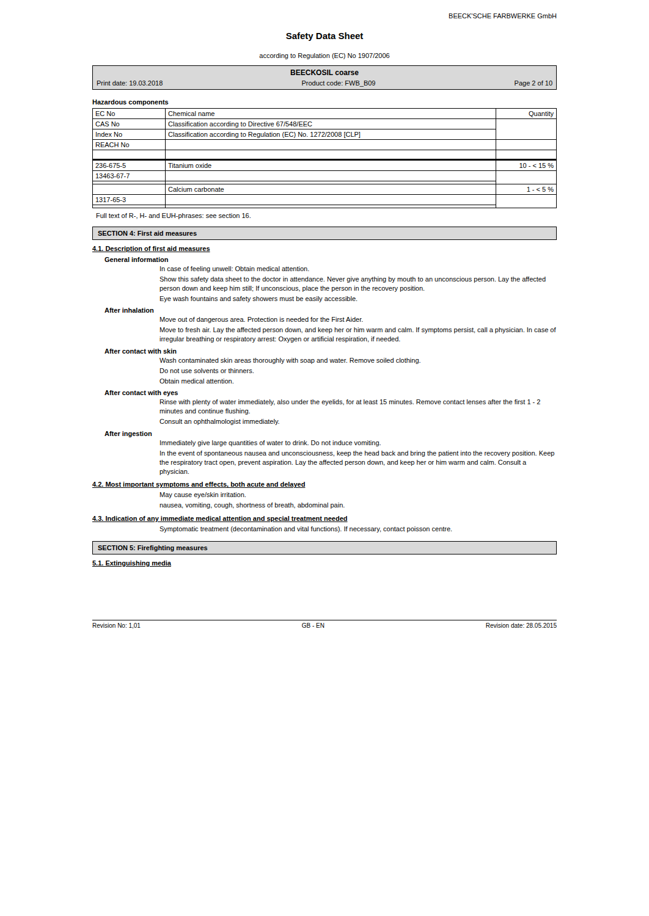BEECK'SCHE FARBWERKE GmbH
Safety Data Sheet
according to Regulation (EC) No 1907/2006
BEECKOSIL coarse
Print date: 19.03.2018 Product code: FWB_B09 Page 2 of 10
Hazardous components
| EC No | Chemical name | Quantity |
| CAS No | Classification according to Directive 67/548/EEC | |
| Index No | Classification according to Regulation (EC) No. 1272/2008 [CLP] |
| REACH No | | |
| 236-675-5 | Titanium oxide | 10 - < 15 % |
| 13463-67-7 | | |
| | Calcium carbonate | 1 - < 5 % |
| 1317-65-3 | | |
Full text of R-, H- and EUH-phrases: see section 16.
SECTION 4: First aid measures
4.1. Description of first aid measures
General information
In case of feeling unwell: Obtain medical attention.
Show this safety data sheet to the doctor in attendance. Never give anything by mouth to an unconscious person. Lay the affected person down and keep him still; If unconscious, place the person in the recovery position.
Eye wash fountains and safety showers must be easily accessible.
After inhalation
Move out of dangerous area. Protection is needed for the First Aider.
Move to fresh air. Lay the affected person down, and keep her or him warm and calm. If symptoms persist, call a physician. In case of irregular breathing or respiratory arrest: Oxygen or artificial respiration, if needed.
After contact with skin
Wash contaminated skin areas thoroughly with soap and water. Remove soiled clothing.
Do not use solvents or thinners.
Obtain medical attention.
After contact with eyes
Rinse with plenty of water immediately, also under the eyelids, for at least 15 minutes. Remove contact lenses after the first 1 - 2 minutes and continue flushing.
Consult an ophthalmologist immediately.
After ingestion
Immediately give large quantities of water to drink. Do not induce vomiting.
In the event of spontaneous nausea and unconsciousness, keep the head back and bring the patient into the recovery position. Keep the respiratory tract open, prevent aspiration. Lay the affected person down, and keep her or him warm and calm. Consult a physician.
4.2. Most important symptoms and effects, both acute and delayed
May cause eye/skin irritation.
nausea, vomiting, cough, shortness of breath, abdominal pain.
4.3. Indication of any immediate medical attention and special treatment needed
Symptomatic treatment (decontamination and vital functions). If necessary, contact poisson centre.
SECTION 5: Firefighting measures
5.1. Extinguishing media
Revision No: 1,01 GB - EN Revision date: 28.05.2015